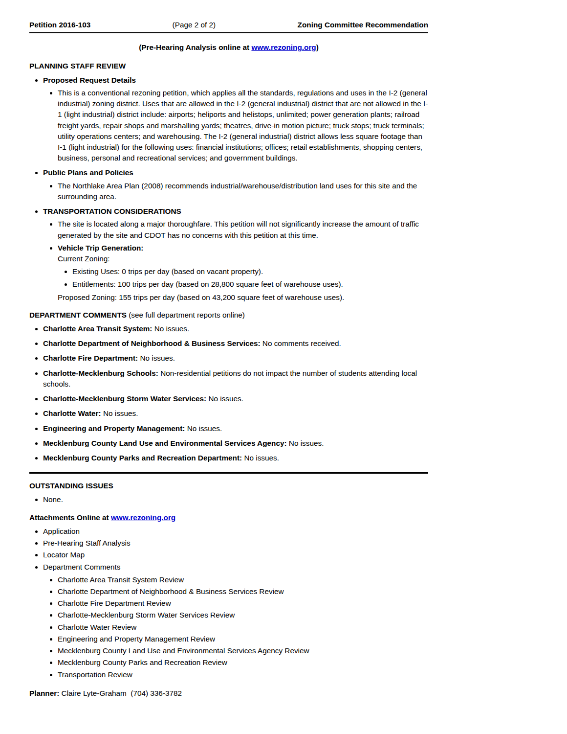Petition 2016-103 (Page 2 of 2) Zoning Committee Recommendation
(Pre-Hearing Analysis online at www.rezoning.org)
PLANNING STAFF REVIEW
Proposed Request Details
This is a conventional rezoning petition, which applies all the standards, regulations and uses in the I-2 (general industrial) zoning district. Uses that are allowed in the I-2 (general industrial) district that are not allowed in the I-1 (light industrial) district include: airports; heliports and helistops, unlimited; power generation plants; railroad freight yards, repair shops and marshalling yards; theatres, drive-in motion picture; truck stops; truck terminals; utility operations centers; and warehousing. The I-2 (general industrial) district allows less square footage than I-1 (light industrial) for the following uses: financial institutions; offices; retail establishments, shopping centers, business, personal and recreational services; and government buildings.
Public Plans and Policies
The Northlake Area Plan (2008) recommends industrial/warehouse/distribution land uses for this site and the surrounding area.
TRANSPORTATION CONSIDERATIONS
The site is located along a major thoroughfare. This petition will not significantly increase the amount of traffic generated by the site and CDOT has no concerns with this petition at this time.
Vehicle Trip Generation:
Current Zoning:
Existing Uses: 0 trips per day (based on vacant property).
Entitlements: 100 trips per day (based on 28,800 square feet of warehouse uses).
Proposed Zoning: 155 trips per day (based on 43,200 square feet of warehouse uses).
DEPARTMENT COMMENTS (see full department reports online)
Charlotte Area Transit System: No issues.
Charlotte Department of Neighborhood & Business Services: No comments received.
Charlotte Fire Department: No issues.
Charlotte-Mecklenburg Schools: Non-residential petitions do not impact the number of students attending local schools.
Charlotte-Mecklenburg Storm Water Services: No issues.
Charlotte Water: No issues.
Engineering and Property Management: No issues.
Mecklenburg County Land Use and Environmental Services Agency: No issues.
Mecklenburg County Parks and Recreation Department: No issues.
OUTSTANDING ISSUES
None.
Attachments Online at www.rezoning.org
Application
Pre-Hearing Staff Analysis
Locator Map
Department Comments
Charlotte Area Transit System Review
Charlotte Department of Neighborhood & Business Services Review
Charlotte Fire Department Review
Charlotte-Mecklenburg Storm Water Services Review
Charlotte Water Review
Engineering and Property Management Review
Mecklenburg County Land Use and Environmental Services Agency Review
Mecklenburg County Parks and Recreation Review
Transportation Review
Planner: Claire Lyte-Graham (704) 336-3782